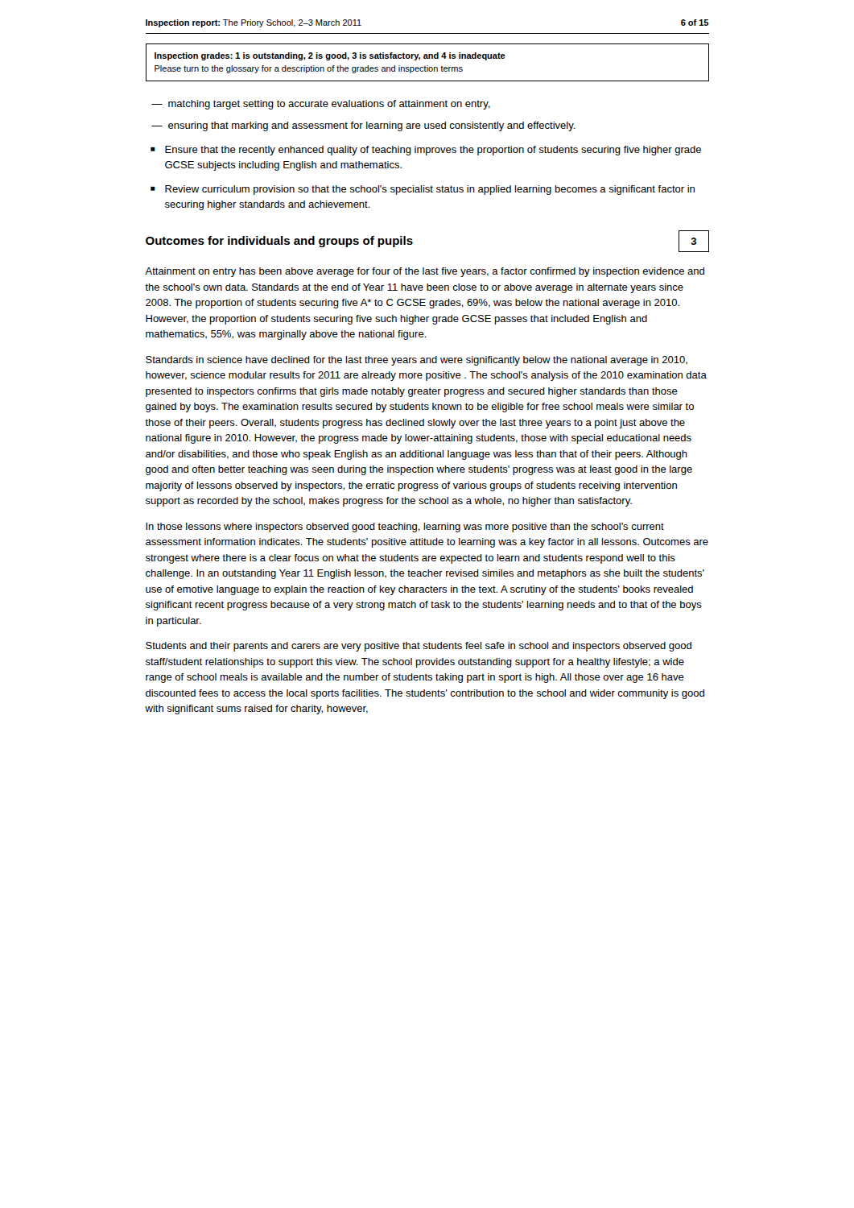Inspection report: The Priory School, 2–3 March 2011
6 of 15
Inspection grades: 1 is outstanding, 2 is good, 3 is satisfactory, and 4 is inadequate
Please turn to the glossary for a description of the grades and inspection terms
matching target setting to accurate evaluations of attainment on entry,
ensuring that marking and assessment for learning are used consistently and effectively.
Ensure that the recently enhanced quality of teaching improves the proportion of students securing five higher grade GCSE subjects including English and mathematics.
Review curriculum provision so that the school's specialist status in applied learning becomes a significant factor in securing higher standards and achievement.
Outcomes for individuals and groups of pupils 3
Attainment on entry has been above average for four of the last five years, a factor confirmed by inspection evidence and the school's own data. Standards at the end of Year 11 have been close to or above average in alternate years since 2008. The proportion of students securing five A* to C GCSE grades, 69%, was below the national average in 2010. However, the proportion of students securing five such higher grade GCSE passes that included English and mathematics, 55%, was marginally above the national figure.
Standards in science have declined for the last three years and were significantly below the national average in 2010, however, science modular results for 2011 are already more positive . The school's analysis of the 2010 examination data presented to inspectors confirms that girls made notably greater progress and secured higher standards than those gained by boys. The examination results secured by students known to be eligible for free school meals were similar to those of their peers. Overall, students progress has declined slowly over the last three years to a point just above the national figure in 2010. However, the progress made by lower-attaining students, those with special educational needs and/or disabilities, and those who speak English as an additional language was less than that of their peers. Although good and often better teaching was seen during the inspection where students' progress was at least good in the large majority of lessons observed by inspectors, the erratic progress of various groups of students receiving intervention support as recorded by the school, makes progress for the school as a whole, no higher than satisfactory.
In those lessons where inspectors observed good teaching, learning was more positive than the school's current assessment information indicates. The students' positive attitude to learning was a key factor in all lessons. Outcomes are strongest where there is a clear focus on what the students are expected to learn and students respond well to this challenge. In an outstanding Year 11 English lesson, the teacher revised similes and metaphors as she built the students' use of emotive language to explain the reaction of key characters in the text. A scrutiny of the students' books revealed significant recent progress because of a very strong match of task to the students' learning needs and to that of the boys in particular.
Students and their parents and carers are very positive that students feel safe in school and inspectors observed good staff/student relationships to support this view. The school provides outstanding support for a healthy lifestyle; a wide range of school meals is available and the number of students taking part in sport is high. All those over age 16 have discounted fees to access the local sports facilities. The students' contribution to the school and wider community is good with significant sums raised for charity, however,